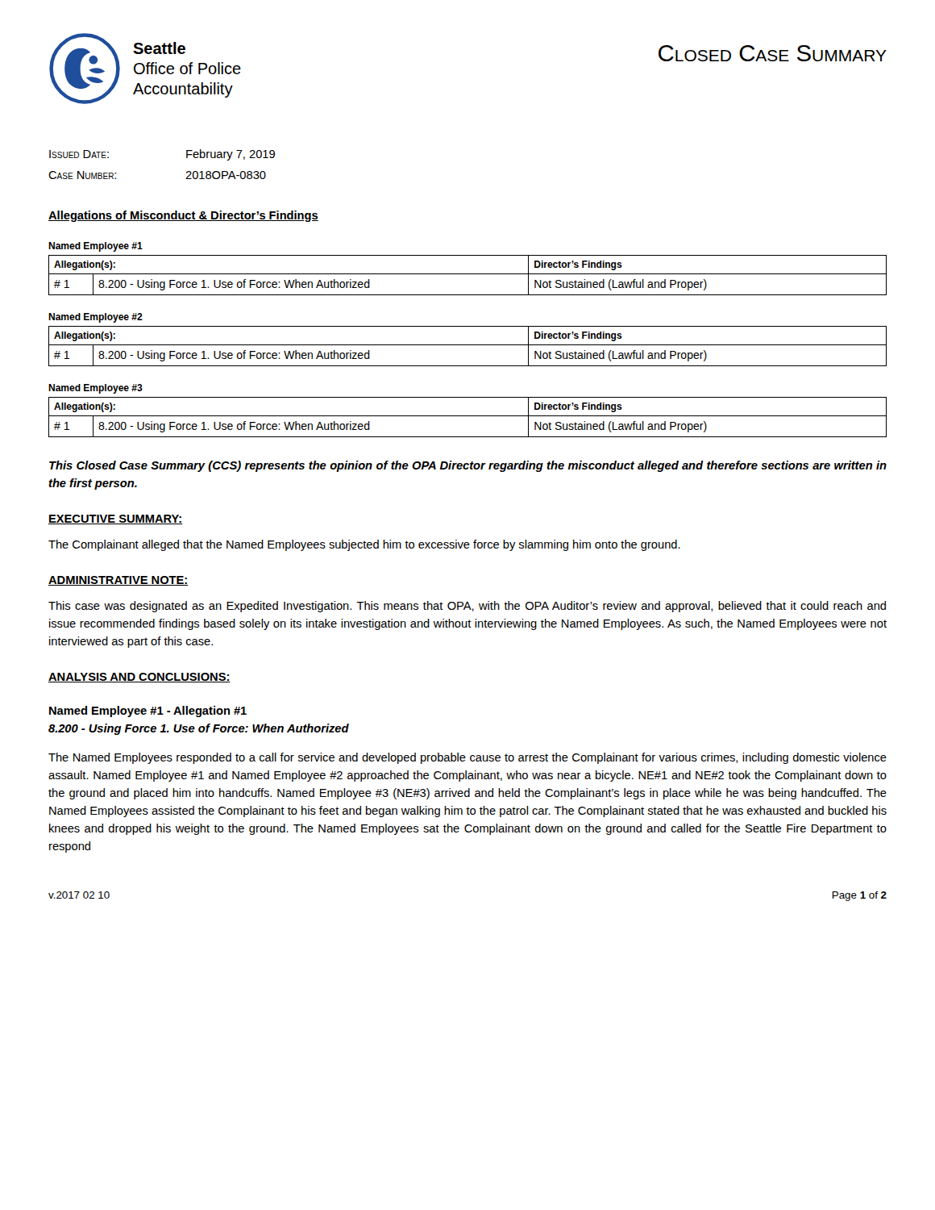Seattle
Office of Police
Accountability
Closed Case Summary
Issued Date:
February 7, 2019
Case Number:
2018OPA-0830
Allegations of Misconduct & Director’s Findings
Named Employee #1
| Allegation(s): | Director’s Findings |
| --- | --- |
| # 1 | 8.200 - Using Force 1. Use of Force: When Authorized | Not Sustained (Lawful and Proper) |
Named Employee #2
| Allegation(s): | Director’s Findings |
| --- | --- |
| # 1 | 8.200 - Using Force 1. Use of Force: When Authorized | Not Sustained (Lawful and Proper) |
Named Employee #3
| Allegation(s): | Director’s Findings |
| --- | --- |
| # 1 | 8.200 - Using Force 1. Use of Force: When Authorized | Not Sustained (Lawful and Proper) |
This Closed Case Summary (CCS) represents the opinion of the OPA Director regarding the misconduct alleged and therefore sections are written in the first person.
EXECUTIVE SUMMARY:
The Complainant alleged that the Named Employees subjected him to excessive force by slamming him onto the ground.
ADMINISTRATIVE NOTE:
This case was designated as an Expedited Investigation. This means that OPA, with the OPA Auditor’s review and approval, believed that it could reach and issue recommended findings based solely on its intake investigation and without interviewing the Named Employees. As such, the Named Employees were not interviewed as part of this case.
ANALYSIS AND CONCLUSIONS:
Named Employee #1 - Allegation #1
8.200 - Using Force 1. Use of Force: When Authorized
The Named Employees responded to a call for service and developed probable cause to arrest the Complainant for various crimes, including domestic violence assault. Named Employee #1 and Named Employee #2 approached the Complainant, who was near a bicycle. NE#1 and NE#2 took the Complainant down to the ground and placed him into handcuffs. Named Employee #3 (NE#3) arrived and held the Complainant’s legs in place while he was being handcuffed. The Named Employees assisted the Complainant to his feet and began walking him to the patrol car. The Complainant stated that he was exhausted and buckled his knees and dropped his weight to the ground. The Named Employees sat the Complainant down on the ground and called for the Seattle Fire Department to respond
v.2017 02 10
Page 1 of 2